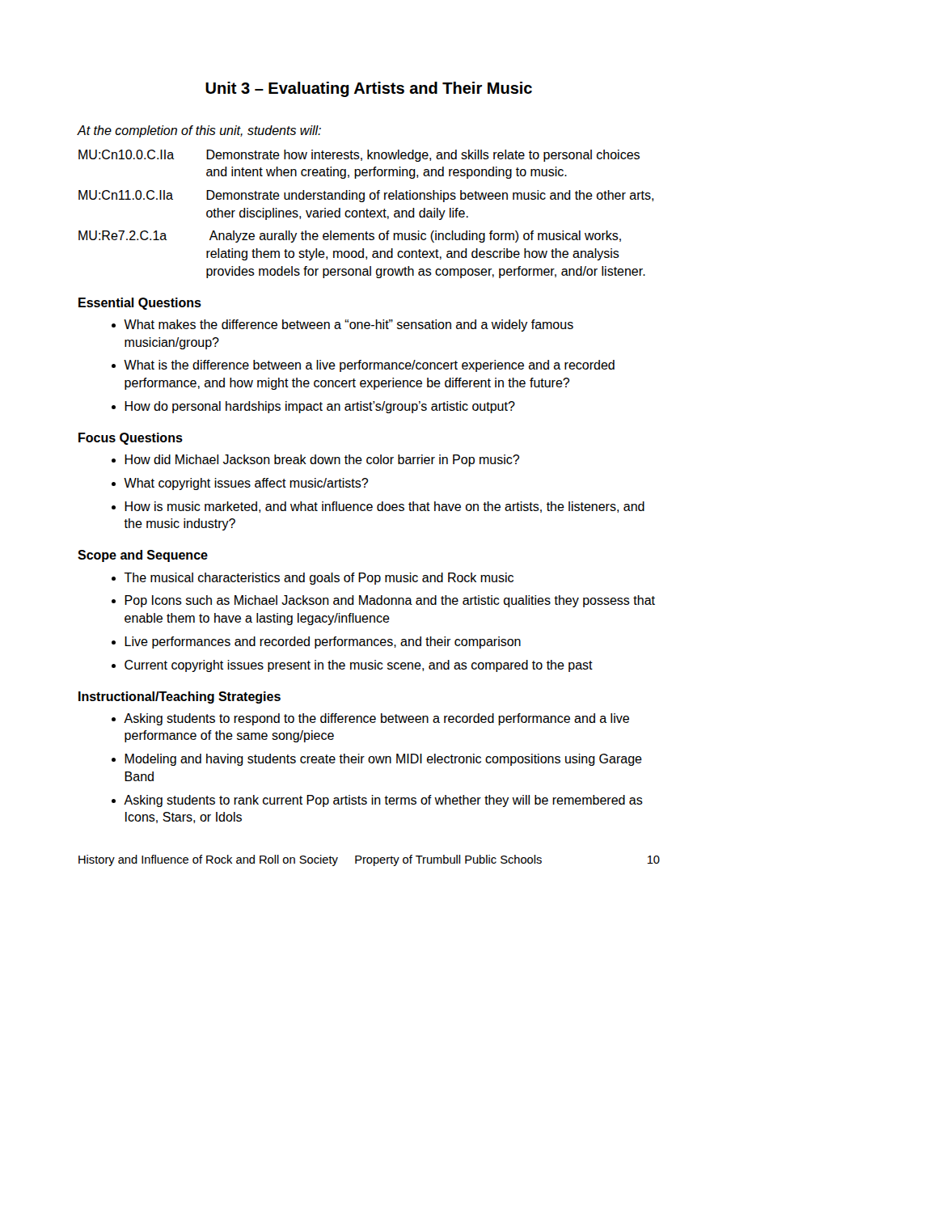Unit 3 – Evaluating Artists and Their Music
At the completion of this unit, students will:
MU:Cn10.0.C.IIa
Demonstrate how interests, knowledge, and skills relate to personal choices and intent when creating, performing, and responding to music.
MU:Cn11.0.C.IIa
Demonstrate understanding of relationships between music and the other arts, other disciplines, varied context, and daily life.
MU:Re7.2.C.1a
Analyze aurally the elements of music (including form) of musical works, relating them to style, mood, and context, and describe how the analysis provides models for personal growth as composer, performer, and/or listener.
Essential Questions
What makes the difference between a “one-hit” sensation and a widely famous musician/group?
What is the difference between a live performance/concert experience and a recorded performance, and how might the concert experience be different in the future?
How do personal hardships impact an artist’s/group’s artistic output?
Focus Questions
How did Michael Jackson break down the color barrier in Pop music?
What copyright issues affect music/artists?
How is music marketed, and what influence does that have on the artists, the listeners, and the music industry?
Scope and Sequence
The musical characteristics and goals of Pop music and Rock music
Pop Icons such as Michael Jackson and Madonna and the artistic qualities they possess that enable them to have a lasting legacy/influence
Live performances and recorded performances, and their comparison
Current copyright issues present in the music scene, and as compared to the past
Instructional/Teaching Strategies
Asking students to respond to the difference between a recorded performance and a live performance of the same song/piece
Modeling and having students create their own MIDI electronic compositions using Garage Band
Asking students to rank current Pop artists in terms of whether they will be remembered as Icons, Stars, or Idols
History and Influence of Rock and Roll on Society Property of Trumbull Public Schools
10